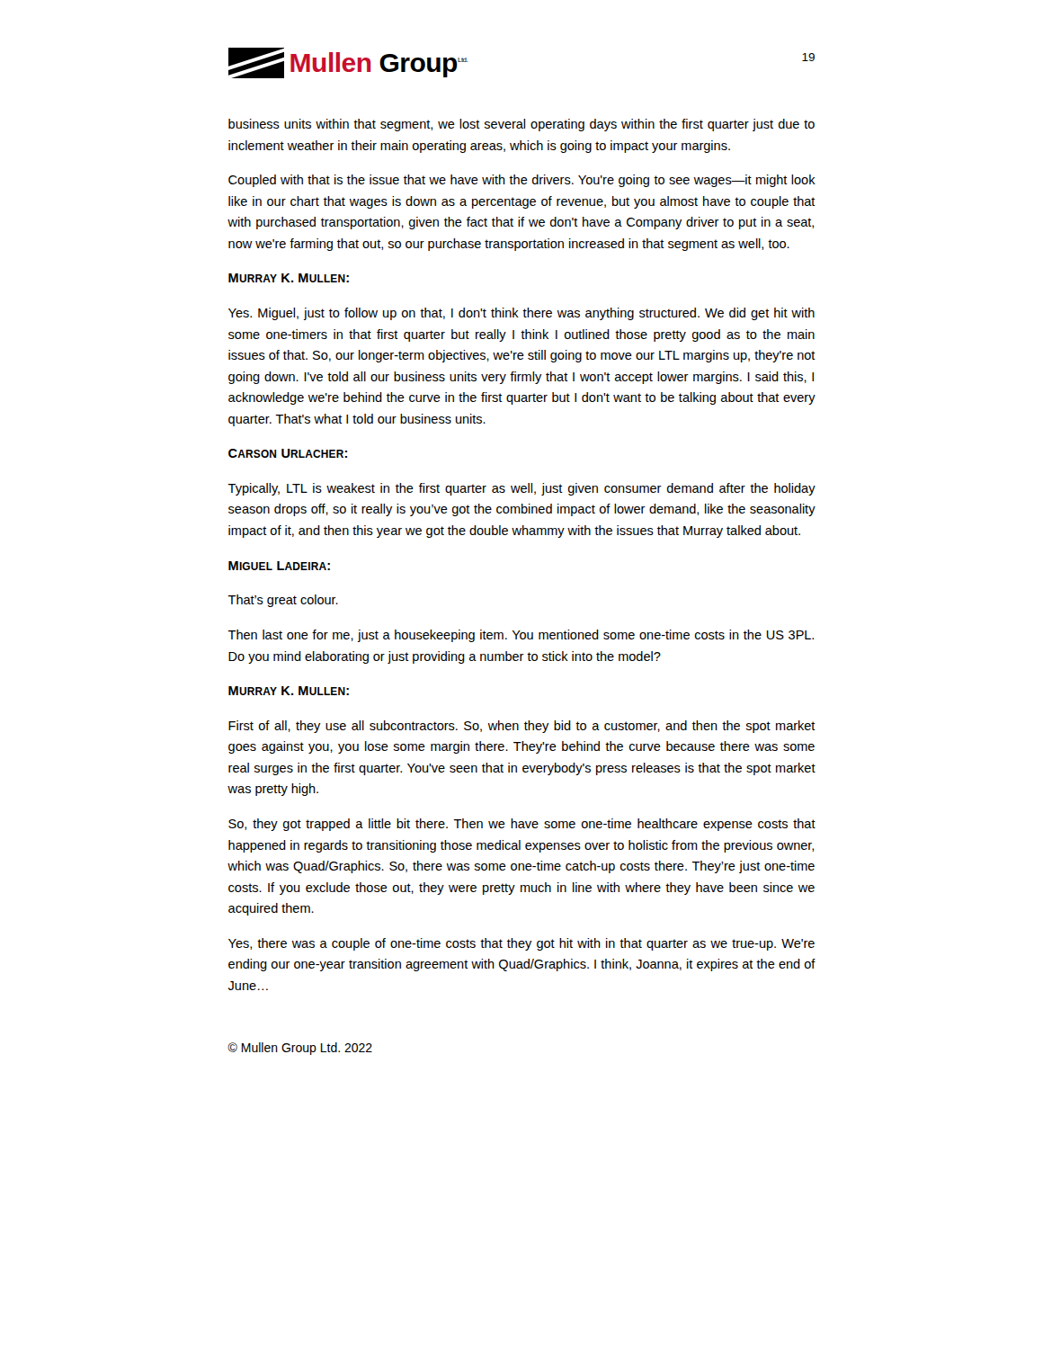Mullen Group Ltd.
19
business units within that segment, we lost several operating days within the first quarter just due to inclement weather in their main operating areas, which is going to impact your margins.
Coupled with that is the issue that we have with the drivers. You're going to see wages—it might look like in our chart that wages is down as a percentage of revenue, but you almost have to couple that with purchased transportation, given the fact that if we don't have a Company driver to put in a seat, now we're farming that out, so our purchase transportation increased in that segment as well, too.
MURRAY K. MULLEN:
Yes. Miguel, just to follow up on that, I don't think there was anything structured. We did get hit with some one-timers in that first quarter but really I think I outlined those pretty good as to the main issues of that. So, our longer-term objectives, we're still going to move our LTL margins up, they're not going down. I've told all our business units very firmly that I won't accept lower margins. I said this, I acknowledge we're behind the curve in the first quarter but I don't want to be talking about that every quarter. That's what I told our business units.
CARSON URLACHER:
Typically, LTL is weakest in the first quarter as well, just given consumer demand after the holiday season drops off, so it really is you’ve got the combined impact of lower demand, like the seasonality impact of it, and then this year we got the double whammy with the issues that Murray talked about.
MIGUEL LADEIRA:
That’s great colour.
Then last one for me, just a housekeeping item. You mentioned some one-time costs in the US 3PL. Do you mind elaborating or just providing a number to stick into the model?
MURRAY K. MULLEN:
First of all, they use all subcontractors. So, when they bid to a customer, and then the spot market goes against you, you lose some margin there. They're behind the curve because there was some real surges in the first quarter. You've seen that in everybody's press releases is that the spot market was pretty high.
So, they got trapped a little bit there. Then we have some one-time healthcare expense costs that happened in regards to transitioning those medical expenses over to holistic from the previous owner, which was Quad/Graphics. So, there was some one-time catch-up costs there. They’re just one-time costs. If you exclude those out, they were pretty much in line with where they have been since we acquired them.
Yes, there was a couple of one-time costs that they got hit with in that quarter as we true-up. We're ending our one-year transition agreement with Quad/Graphics. I think, Joanna, it expires at the end of June…
© Mullen Group Ltd. 2022